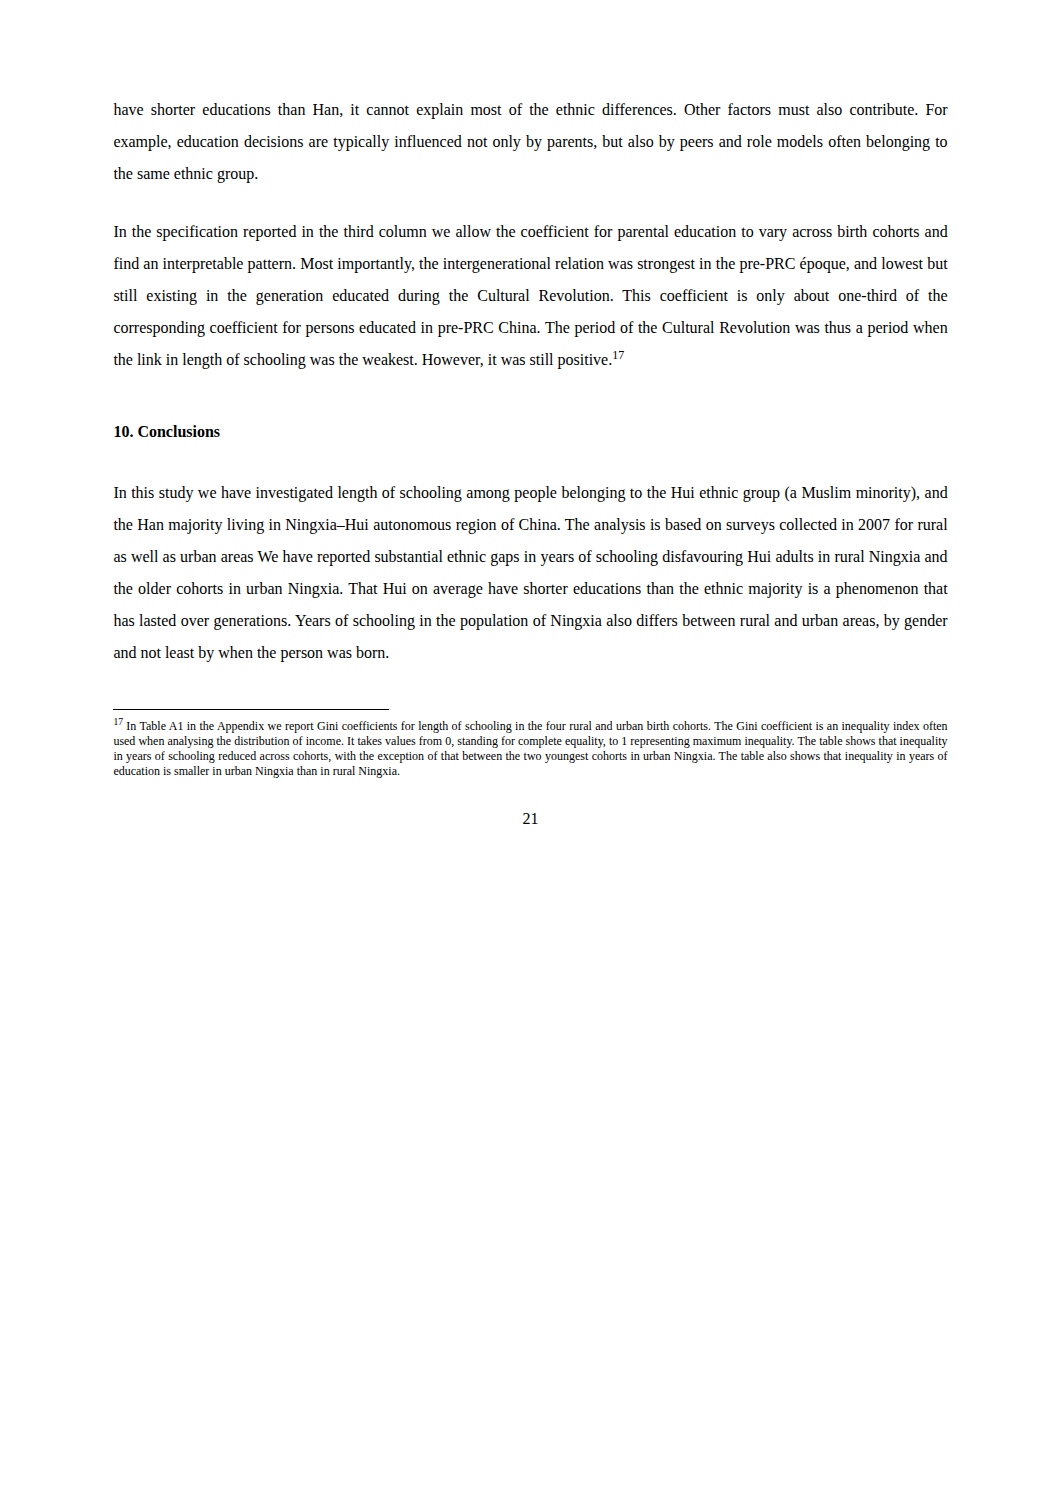have shorter educations than Han, it cannot explain most of the ethnic differences. Other factors must also contribute. For example, education decisions are typically influenced not only by parents, but also by peers and role models often belonging to the same ethnic group.
In the specification reported in the third column we allow the coefficient for parental education to vary across birth cohorts and find an interpretable pattern. Most importantly, the intergenerational relation was strongest in the pre-PRC époque, and lowest but still existing in the generation educated during the Cultural Revolution. This coefficient is only about one-third of the corresponding coefficient for persons educated in pre-PRC China. The period of the Cultural Revolution was thus a period when the link in length of schooling was the weakest. However, it was still positive.17
10. Conclusions
In this study we have investigated length of schooling among people belonging to the Hui ethnic group (a Muslim minority), and the Han majority living in Ningxia–Hui autonomous region of China. The analysis is based on surveys collected in 2007 for rural as well as urban areas We have reported substantial ethnic gaps in years of schooling disfavouring Hui adults in rural Ningxia and the older cohorts in urban Ningxia. That Hui on average have shorter educations than the ethnic majority is a phenomenon that has lasted over generations. Years of schooling in the population of Ningxia also differs between rural and urban areas, by gender and not least by when the person was born.
17 In Table A1 in the Appendix we report Gini coefficients for length of schooling in the four rural and urban birth cohorts. The Gini coefficient is an inequality index often used when analysing the distribution of income. It takes values from 0, standing for complete equality, to 1 representing maximum inequality. The table shows that inequality in years of schooling reduced across cohorts, with the exception of that between the two youngest cohorts in urban Ningxia. The table also shows that inequality in years of education is smaller in urban Ningxia than in rural Ningxia.
21